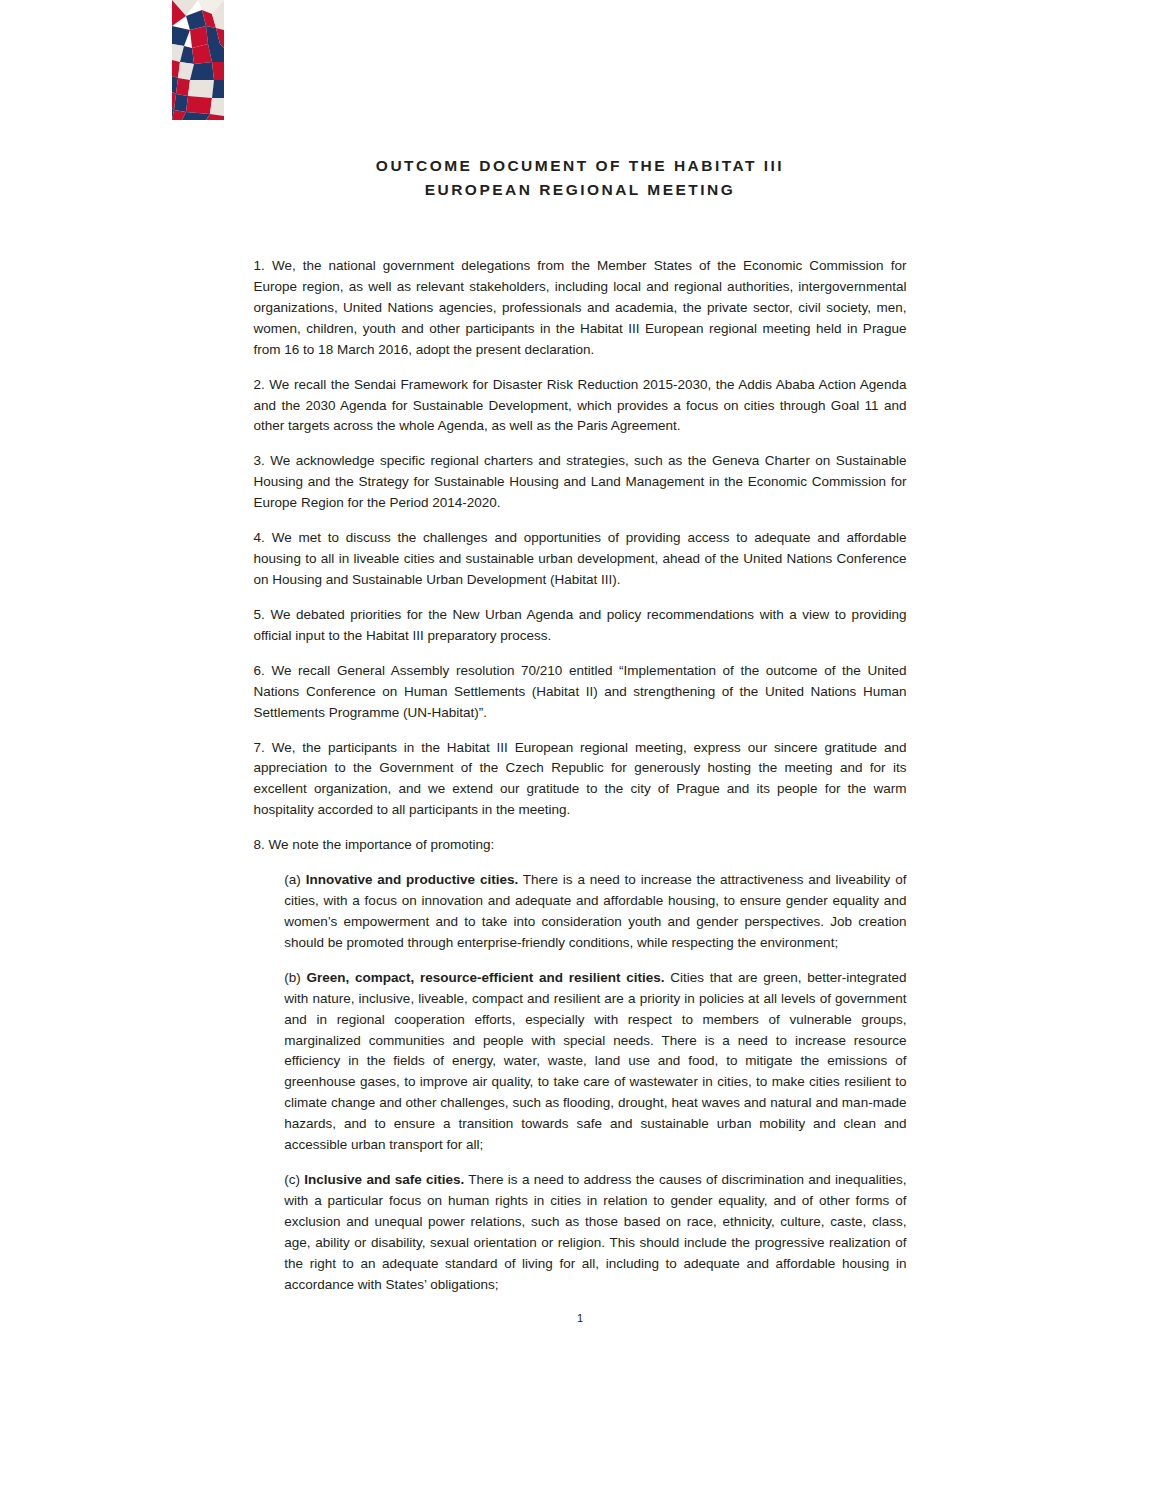Outcome Document of the Habitat III
European Regional Meeting
1. We, the national government delegations from the Member States of the Economic Commission for Europe region, as well as relevant stakeholders, including local and regional authorities, intergovernmental organizations, United Nations agencies, professionals and academia, the private sector, civil society, men, women, children, youth and other participants in the Habitat III European regional meeting held in Prague from 16 to 18 March 2016, adopt the present declaration.
2. We recall the Sendai Framework for Disaster Risk Reduction 2015-2030, the Addis Ababa Action Agenda and the 2030 Agenda for Sustainable Development, which provides a focus on cities through Goal 11 and other targets across the whole Agenda, as well as the Paris Agreement.
3. We acknowledge specific regional charters and strategies, such as the Geneva Charter on Sustainable Housing and the Strategy for Sustainable Housing and Land Management in the Economic Commission for Europe Region for the Period 2014-2020.
4. We met to discuss the challenges and opportunities of providing access to adequate and affordable housing to all in liveable cities and sustainable urban development, ahead of the United Nations Conference on Housing and Sustainable Urban Development (Habitat III).
5. We debated priorities for the New Urban Agenda and policy recommendations with a view to providing official input to the Habitat III preparatory process.
6. We recall General Assembly resolution 70/210 entitled “Implementation of the outcome of the United Nations Conference on Human Settlements (Habitat II) and strengthening of the United Nations Human Settlements Programme (UN-Habitat)”.
7. We, the participants in the Habitat III European regional meeting, express our sincere gratitude and appreciation to the Government of the Czech Republic for generously hosting the meeting and for its excellent organization, and we extend our gratitude to the city of Prague and its people for the warm hospitality accorded to all participants in the meeting.
8. We note the importance of promoting:
(a) Innovative and productive cities. There is a need to increase the attractiveness and liveability of cities, with a focus on innovation and adequate and affordable housing, to ensure gender equality and women’s empowerment and to take into consideration youth and gender perspectives. Job creation should be promoted through enterprise-friendly conditions, while respecting the environment;
(b) Green, compact, resource-efficient and resilient cities. Cities that are green, better-integrated with nature, inclusive, liveable, compact and resilient are a priority in policies at all levels of government and in regional cooperation efforts, especially with respect to members of vulnerable groups, marginalized communities and people with special needs. There is a need to increase resource efficiency in the fields of energy, water, waste, land use and food, to mitigate the emissions of greenhouse gases, to improve air quality, to take care of wastewater in cities, to make cities resilient to climate change and other challenges, such as flooding, drought, heat waves and natural and man-made hazards, and to ensure a transition towards safe and sustainable urban mobility and clean and accessible urban transport for all;
(c) Inclusive and safe cities. There is a need to address the causes of discrimination and inequalities, with a particular focus on human rights in cities in relation to gender equality, and of other forms of exclusion and unequal power relations, such as those based on race, ethnicity, culture, caste, class, age, ability or disability, sexual orientation or religion. This should include the progressive realization of the right to an adequate standard of living for all, including to adequate and affordable housing in accordance with States’ obligations;
1